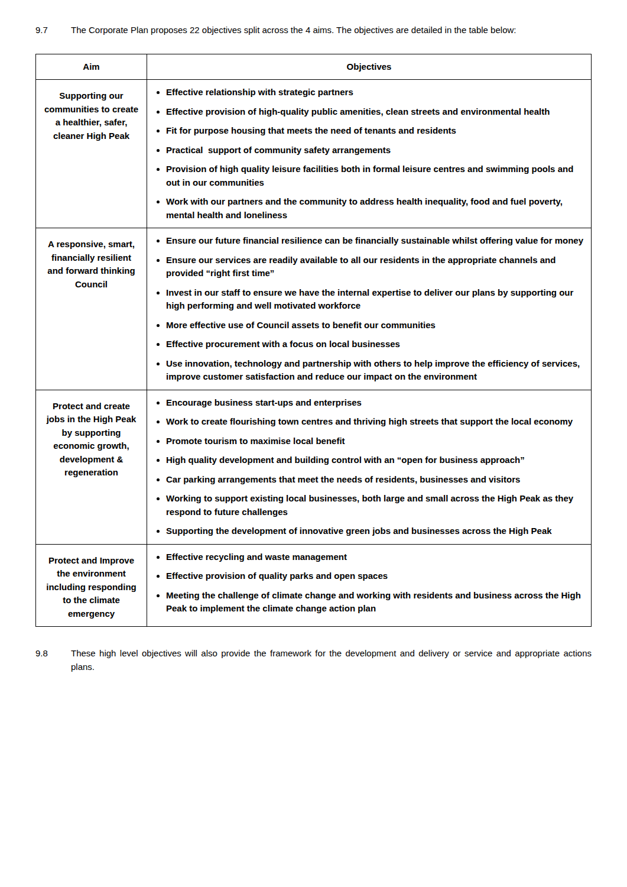9.7
The Corporate Plan proposes 22 objectives split across the 4 aims. The objectives are detailed in the table below:
| Aim | Objectives |
| --- | --- |
| Supporting our communities to create a healthier, safer, cleaner High Peak | Effective relationship with strategic partners Effective provision of high-quality public amenities, clean streets and environmental health Fit for purpose housing that meets the need of tenants and residents Practical support of community safety arrangements Provision of high quality leisure facilities both in formal leisure centres and swimming pools and out in our communities Work with our partners and the community to address health inequality, food and fuel poverty, mental health and loneliness |
| A responsive, smart, financially resilient and forward thinking Council | Ensure our future financial resilience can be financially sustainable whilst offering value for money Ensure our services are readily available to all our residents in the appropriate channels and provided “right first time” Invest in our staff to ensure we have the internal expertise to deliver our plans by supporting our high performing and well motivated workforce More effective use of Council assets to benefit our communities Effective procurement with a focus on local businesses Use innovation, technology and partnership with others to help improve the efficiency of services, improve customer satisfaction and reduce our impact on the environment |
| Protect and create jobs in the High Peak by supporting economic growth, development & regeneration | Encourage business start-ups and enterprises Work to create flourishing town centres and thriving high streets that support the local economy Promote tourism to maximise local benefit High quality development and building control with an “open for business approach” Car parking arrangements that meet the needs of residents, businesses and visitors Working to support existing local businesses, both large and small across the High Peak as they respond to future challenges Supporting the development of innovative green jobs and businesses across the High Peak |
| Protect and Improve the environment including responding to the climate emergency | Effective recycling and waste management Effective provision of quality parks and open spaces Meeting the challenge of climate change and working with residents and business across the High Peak to implement the climate change action plan |
9.8
These high level objectives will also provide the framework for the development and delivery or service and appropriate actions plans.